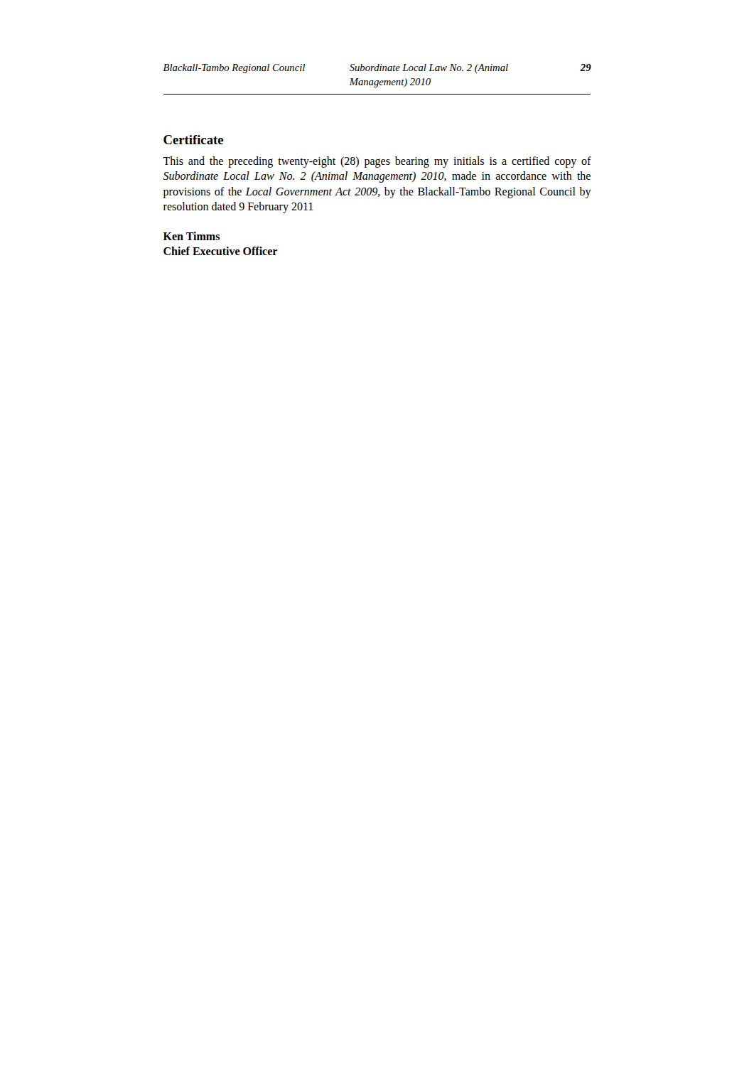Blackall-Tambo Regional Council Subordinate Local Law No. 2 (Animal Management) 2010 29
Certificate
This and the preceding twenty-eight (28) pages bearing my initials is a certified copy of Subordinate Local Law No. 2 (Animal Management) 2010, made in accordance with the provisions of the Local Government Act 2009, by the Blackall-Tambo Regional Council by resolution dated 9 February 2011
Ken Timms
Chief Executive Officer